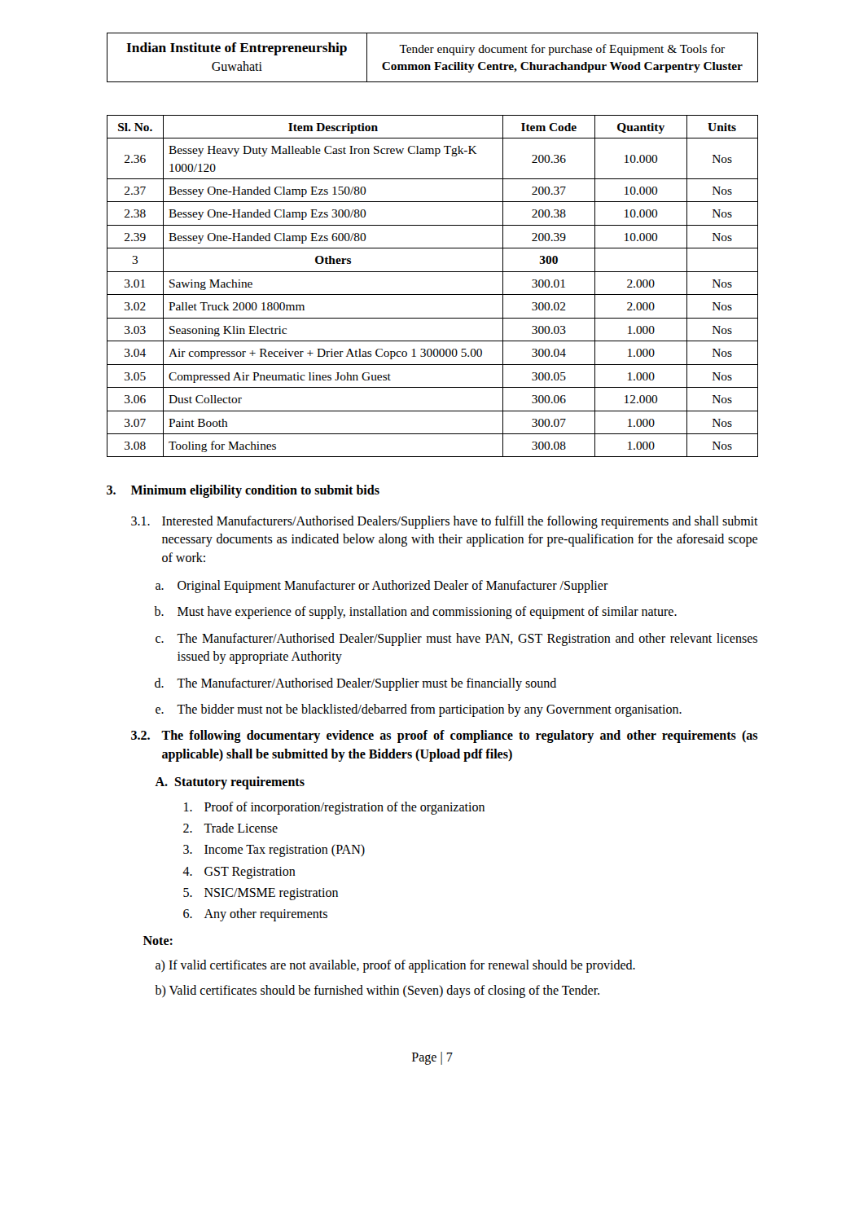| Indian Institute of Entrepreneurship Guwahati | Tender enquiry document for purchase of Equipment & Tools for Common Facility Centre, Churachandpur Wood Carpentry Cluster |
| Sl. No. | Item Description | Item Code | Quantity | Units |
| --- | --- | --- | --- | --- |
| 2.36 | Bessey Heavy Duty Malleable Cast Iron Screw Clamp Tgk-K 1000/120 | 200.36 | 10.000 | Nos |
| 2.37 | Bessey One-Handed Clamp Ezs 150/80 | 200.37 | 10.000 | Nos |
| 2.38 | Bessey One-Handed Clamp Ezs 300/80 | 200.38 | 10.000 | Nos |
| 2.39 | Bessey One-Handed Clamp Ezs 600/80 | 200.39 | 10.000 | Nos |
| 3 | Others | 300 | | |
| 3.01 | Sawing Machine | 300.01 | 2.000 | Nos |
| 3.02 | Pallet Truck 2000 1800mm | 300.02 | 2.000 | Nos |
| 3.03 | Seasoning Klin Electric | 300.03 | 1.000 | Nos |
| 3.04 | Air compressor + Receiver + Drier Atlas Copco 1 300000 5.00 | 300.04 | 1.000 | Nos |
| 3.05 | Compressed Air Pneumatic lines John Guest | 300.05 | 1.000 | Nos |
| 3.06 | Dust Collector | 300.06 | 12.000 | Nos |
| 3.07 | Paint Booth | 300.07 | 1.000 | Nos |
| 3.08 | Tooling for Machines | 300.08 | 1.000 | Nos |
3. Minimum eligibility condition to submit bids
3.1. Interested Manufacturers/Authorised Dealers/Suppliers have to fulfill the following requirements and shall submit necessary documents as indicated below along with their application for pre-qualification for the aforesaid scope of work:
Original Equipment Manufacturer or Authorized Dealer of Manufacturer /Supplier
Must have experience of supply, installation and commissioning of equipment of similar nature.
The Manufacturer/Authorised Dealer/Supplier must have PAN, GST Registration and other relevant licenses issued by appropriate Authority
The Manufacturer/Authorised Dealer/Supplier must be financially sound
The bidder must not be blacklisted/debarred from participation by any Government organisation.
3.2. The following documentary evidence as proof of compliance to regulatory and other requirements (as applicable) shall be submitted by the Bidders (Upload pdf files)
A. Statutory requirements
Proof of incorporation/registration of the organization
Trade License
Income Tax registration (PAN)
GST Registration
NSIC/MSME registration
Any other requirements
Note:
a) If valid certificates are not available, proof of application for renewal should be provided.
b) Valid certificates should be furnished within (Seven) days of closing of the Tender.
Page | 7